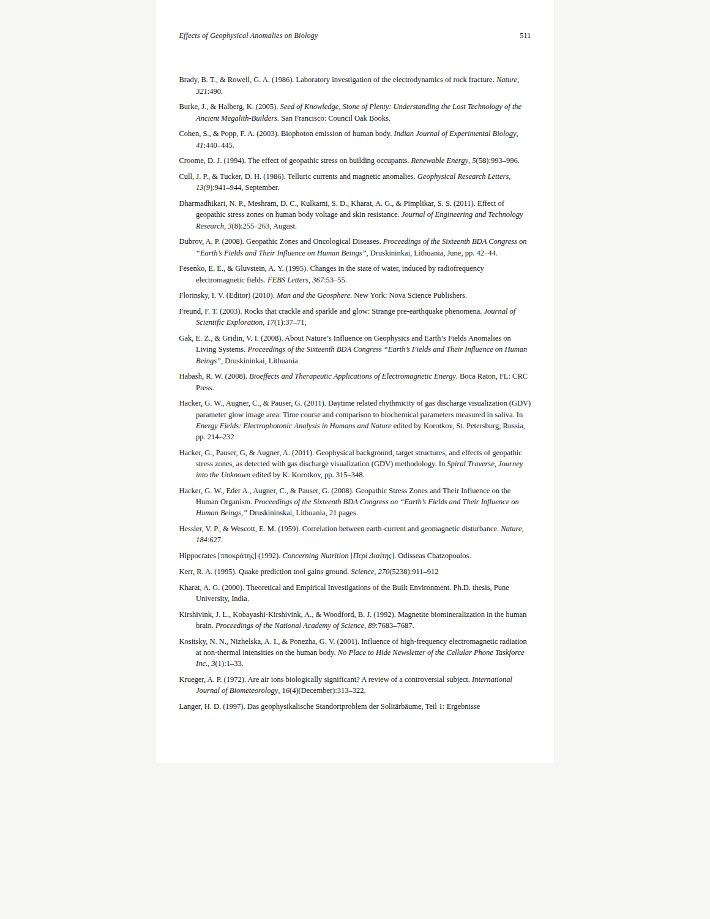Effects of Geophysical Anomalies on Biology 511
Brady, B. T., & Rowell, G. A. (1986). Laboratory investigation of the electrodynamics of rock fracture. Nature, 321:490.
Burke, J., & Halberg, K. (2005). Seed of Knowledge, Stone of Plenty: Understanding the Lost Technology of the Ancient Megalith-Builders. San Francisco: Council Oak Books.
Cohen, S., & Popp, F. A. (2003). Biophoton emission of human body. Indian Journal of Experimental Biology, 41:440–445.
Croome, D. J. (1994). The effect of geopathic stress on building occupants. Renewable Energy, 5(58):993–996.
Cull, J. P., & Tucker, D. H. (1986). Telluric currents and magnetic anomalies. Geophysical Research Letters, 13(9):941–944, September.
Dharmadhikari, N. P., Meshram, D. C., Kulkarni, S. D., Kharat, A. G., & Pimplikar, S. S. (2011). Effect of geopathic stress zones on human body voltage and skin resistance. Journal of Engineering and Technology Research, 3(8):255–263, August.
Dubrov, A. P. (2008). Geopathic Zones and Oncological Diseases. Proceedings of the Sixteenth BDA Congress on “Earth’s Fields and Their Influence on Human Beings”, Druskininkai, Lithuania, June, pp. 42–44.
Fesenko, E. E., & Gluvstein, A. Y. (1995). Changes in the state of water, induced by radiofrequency electromagnetic fields. FEBS Letters, 367:53–55.
Florinsky, I. V. (Editor) (2010). Man and the Geosphere. New York: Nova Science Publishers.
Freund, F. T. (2003). Rocks that crackle and sparkle and glow: Strange pre-earthquake phenomena. Journal of Scientific Exploration, 17(1):37–71,
Gak, E. Z., & Gridin, V. I. (2008). About Nature’s Influence on Geophysics and Earth’s Fields Anomalies on Living Systems. Proceedings of the Sixteenth BDA Congress “Earth’s Fields and Their Influence on Human Beings”, Druskininkai, Lithuania.
Habash, R. W. (2008). Bioeffects and Therapeutic Applications of Electromagnetic Energy. Boca Raton, FL: CRC Press.
Hacker, G. W., Augner, C., & Pauser, G. (2011). Daytime related rhythmicity of gas discharge visualization (GDV) parameter glow image area: Time course and comparison to biochemical parameters measured in saliva. In Energy Fields: Electrophotonic Analysis in Humans and Nature edited by Korotkov, St. Petersburg, Russia, pp. 214–232
Hacker, G., Pauser, G, & Augner, A. (2011). Geophysical background, target structures, and effects of geopathic stress zones, as detected with gas discharge visualization (GDV) methodology. In Spiral Traverse, Journey into the Unknown edited by K. Korotkov, pp. 315–348.
Hacker, G. W., Eder A., Augner, C., & Pauser, G. (2008). Geopathic Stress Zones and Their Influence on the Human Organism. Proceedings of the Sixteenth BDA Congress on “Earth’s Fields and Their Influence on Human Beings,” Druskininskai, Lithuania, 21 pages.
Hessler, V. P., & Wescott, E. M. (1959). Correlation between earth-current and geomagnetic disturbance. Nature, 184:627.
Hippocrates [πποκράτης] (1992). Concerning Nutrition [Περί Διαίτης]. Odisseas Chatzopoulos.
Kerr, R. A. (1995). Quake prediction tool gains ground. Science, 270(5238):911–912
Kharat, A. G. (2000). Theoretical and Empirical Investigations of the Built Environment. Ph.D. thesis, Pune University, India.
Kirshivink, J. L., Kobayashi-Kirshivink, A., & Woodford, B. J. (1992). Magnetite biomineralization in the human brain. Proceedings of the National Academy of Science, 89:7683–7687.
Kositsky, N. N., Nizhelska, A. I., & Ponezha, G. V. (2001). Influence of high-frequency electromagnetic radiation at non-thermal intensities on the human body. No Place to Hide Newsletter of the Cellular Phone Taskforce Inc., 3(1):1–33.
Krueger, A. P. (1972). Are air ions biologically significant? A review of a controversial subject. International Journal of Biometeorology, 16(4)(December):313–322.
Langer, H. D. (1997). Das geophysikalische Standortproblem der Solitärbäume, Teil 1: Ergebnisse